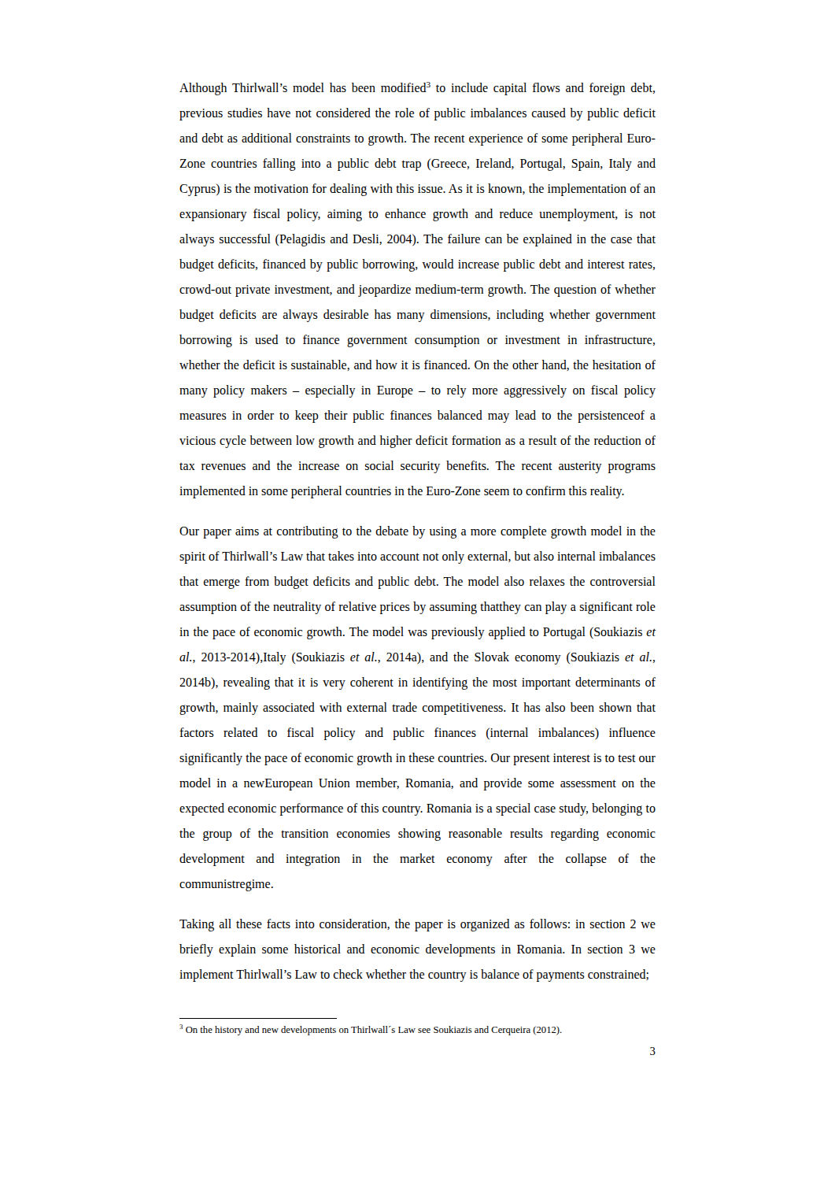Although Thirlwall’s model has been modified3 to include capital flows and foreign debt, previous studies have not considered the role of public imbalances caused by public deficit and debt as additional constraints to growth. The recent experience of some peripheral Euro-Zone countries falling into a public debt trap (Greece, Ireland, Portugal, Spain, Italy and Cyprus) is the motivation for dealing with this issue. As it is known, the implementation of an expansionary fiscal policy, aiming to enhance growth and reduce unemployment, is not always successful (Pelagidis and Desli, 2004). The failure can be explained in the case that budget deficits, financed by public borrowing, would increase public debt and interest rates, crowd-out private investment, and jeopardize medium-term growth. The question of whether budget deficits are always desirable has many dimensions, including whether government borrowing is used to finance government consumption or investment in infrastructure, whether the deficit is sustainable, and how it is financed. On the other hand, the hesitation of many policy makers – especially in Europe – to rely more aggressively on fiscal policy measures in order to keep their public finances balanced may lead to the persistenceof a vicious cycle between low growth and higher deficit formation as a result of the reduction of tax revenues and the increase on social security benefits. The recent austerity programs implemented in some peripheral countries in the Euro-Zone seem to confirm this reality.
Our paper aims at contributing to the debate by using a more complete growth model in the spirit of Thirlwall’s Law that takes into account not only external, but also internal imbalances that emerge from budget deficits and public debt. The model also relaxes the controversial assumption of the neutrality of relative prices by assuming thatthey can play a significant role in the pace of economic growth. The model was previously applied to Portugal (Soukiazis et al., 2013-2014),Italy (Soukiazis et al., 2014a), and the Slovak economy (Soukiazis et al., 2014b), revealing that it is very coherent in identifying the most important determinants of growth, mainly associated with external trade competitiveness. It has also been shown that factors related to fiscal policy and public finances (internal imbalances) influence significantly the pace of economic growth in these countries. Our present interest is to test our model in a newEuropean Union member, Romania, and provide some assessment on the expected economic performance of this country. Romania is a special case study, belonging to the group of the transition economies showing reasonable results regarding economic development and integration in the market economy after the collapse of the communistregime.
Taking all these facts into consideration, the paper is organized as follows: in section 2 we briefly explain some historical and economic developments in Romania. In section 3 we implement Thirlwall’s Law to check whether the country is balance of payments constrained;
3 On the history and new developments on Thirlwall´s Law see Soukiazis and Cerqueira (2012).
3